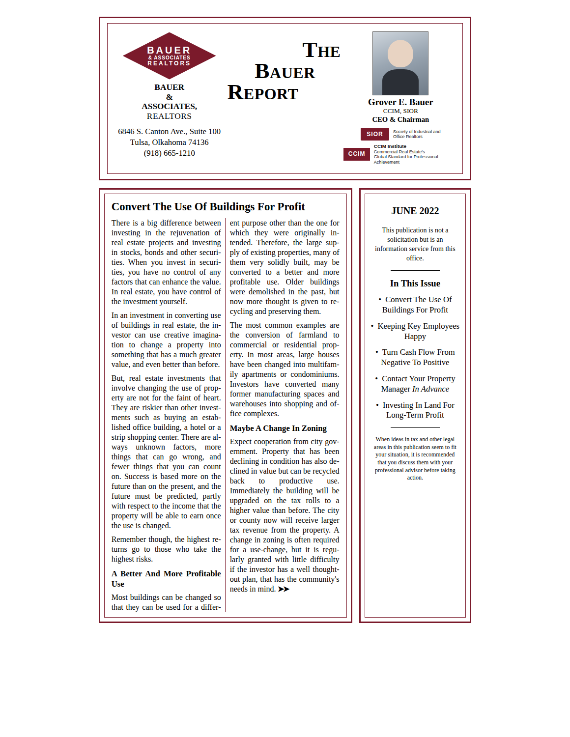BAUER
& ASSOCIATES
REALTORS
BAUER
&
ASSOCIATES,
REALTORS
6846 S. Canton Ave., Suite 100
Tulsa, Olkahoma 74136
(918) 665-1210
The Bauer Report
Grover E. Bauer
CCIM, SIOR
CEO & Chairman
SIOR
Society of Industrial and
Office Realtors
CCIM
CCIM Institute
Commercial Real Estate's
Global Standard for Professional Achievement
Convert The Use Of Buildings For Profit
There is a big difference between investing in the rejuvenation of real estate projects and investing in stocks, bonds and other securities. When you invest in securities, you have no control of any factors that can enhance the value. In real estate, you have control of the investment yourself.
In an investment in converting use of buildings in real estate, the investor can use creative imagination to change a property into something that has a much greater value, and even better than before.
But, real estate investments that involve changing the use of property are not for the faint of heart. They are riskier than other investments such as buying an established office building, a hotel or a strip shopping center. There are always unknown factors, more things that can go wrong, and fewer things that you can count on. Success is based more on the future than on the present, and the future must be predicted, partly with respect to the income that the property will be able to earn once the use is changed.
Remember though, the highest returns go to those who take the highest risks.
A Better And More Profitable Use
Most buildings can be changed so that they can be used for a different purpose other than the one for which they were originally intended. Therefore, the large supply of existing properties, many of them very solidly built, may be converted to a better and more profitable use. Older buildings were demolished in the past, but now more thought is given to recycling and preserving them.
The most common examples are the conversion of farmland to commercial or residential property. In most areas, large houses have been changed into multifamily apartments or condominiums. Investors have converted many former manufacturing spaces and warehouses into shopping and office complexes.
Maybe A Change In Zoning
Expect cooperation from city government. Property that has been declining in condition has also declined in value but can be recycled back to productive use. Immediately the building will be upgraded on the tax rolls to a higher value than before. The city or county now will receive larger tax revenue from the property. A change in zoning is often required for a use-change, but it is regularly granted with little difficulty if the investor has a well thought-out plan, that has the community's needs in mind.➤➤
JUNE 2022
This publication is not a solicitation but is an information service from this office.
In This Issue
• Convert The Use Of Buildings For Profit
• Keeping Key Employees Happy
• Turn Cash Flow From Negative To Positive
• Contact Your Property Manager In Advance
• Investing In Land For Long-Term Profit
When ideas in tax and other legal areas in this publication seem to fit your situation, it is recommended that you discuss them with your professional advisor before taking action.